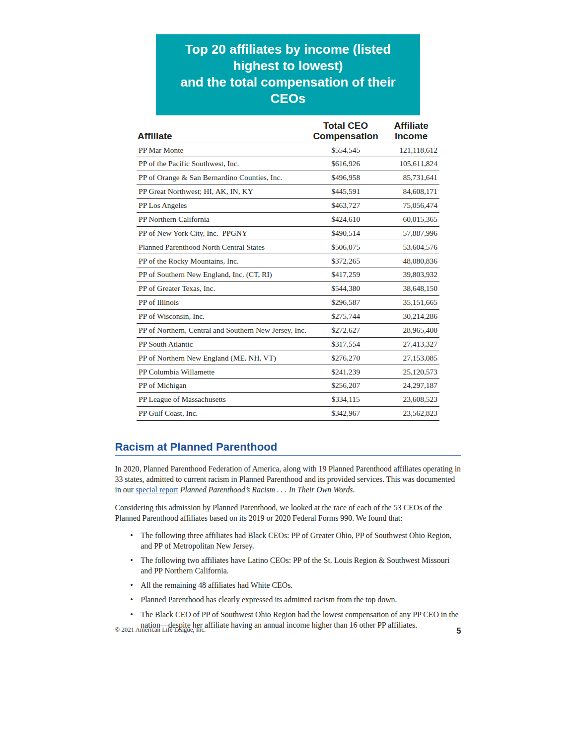Top 20 affiliates by income (listed highest to lowest)
and the total compensation of their CEOs
| Affiliate | Total CEO Compensation | Affiliate Income |
| --- | --- | --- |
| PP Mar Monte | $554,545 | 121,118,612 |
| PP of the Pacific Southwest, Inc. | $616,926 | 105,611,824 |
| PP of Orange & San Bernardino Counties, Inc. | $496,958 | 85,731,641 |
| PP Great Northwest; HI, AK, IN, KY | $445,591 | 84,608,171 |
| PP Los Angeles | $463,727 | 75,056,474 |
| PP Northern California | $424,610 | 60,015,365 |
| PP of New York City, Inc. PPGNY | $490,514 | 57,887,996 |
| Planned Parenthood North Central States | $506,075 | 53,604,576 |
| PP of the Rocky Mountains, Inc. | $372,265 | 48,080,836 |
| PP of Southern New England, Inc. (CT, RI) | $417,259 | 39,803,932 |
| PP of Greater Texas, Inc. | $544,380 | 38,648,150 |
| PP of Illinois | $296,587 | 35,151,665 |
| PP of Wisconsin, Inc. | $275,744 | 30,214,286 |
| PP of Northern, Central and Southern New Jersey, Inc. | $272,627 | 28,965,400 |
| PP South Atlantic | $317,554 | 27,413,327 |
| PP of Northern New England (ME, NH, VT) | $276,270 | 27,153,085 |
| PP Columbia Willamette | $241,239 | 25,120,573 |
| PP of Michigan | $256,207 | 24,297,187 |
| PP League of Massachusetts | $334,115 | 23,608,523 |
| PP Gulf Coast, Inc. | $342,967 | 23,562,823 |
Racism at Planned Parenthood
In 2020, Planned Parenthood Federation of America, along with 19 Planned Parenthood affiliates operating in 33 states, admitted to current racism in Planned Parenthood and its provided services. This was documented in our special report Planned Parenthood’s Racism . . . In Their Own Words.
Considering this admission by Planned Parenthood, we looked at the race of each of the 53 CEOs of the Planned Parenthood affiliates based on its 2019 or 2020 Federal Forms 990. We found that:
The following three affiliates had Black CEOs: PP of Greater Ohio, PP of Southwest Ohio Region, and PP of Metropolitan New Jersey.
The following two affiliates have Latino CEOs: PP of the St. Louis Region & Southwest Missouri and PP Northern California.
All the remaining 48 affiliates had White CEOs.
Planned Parenthood has clearly expressed its admitted racism from the top down.
The Black CEO of PP of Southwest Ohio Region had the lowest compensation of any PP CEO in the nation—despite her affiliate having an annual income higher than 16 other PP affiliates.
© 2021 American Life League, Inc. 5